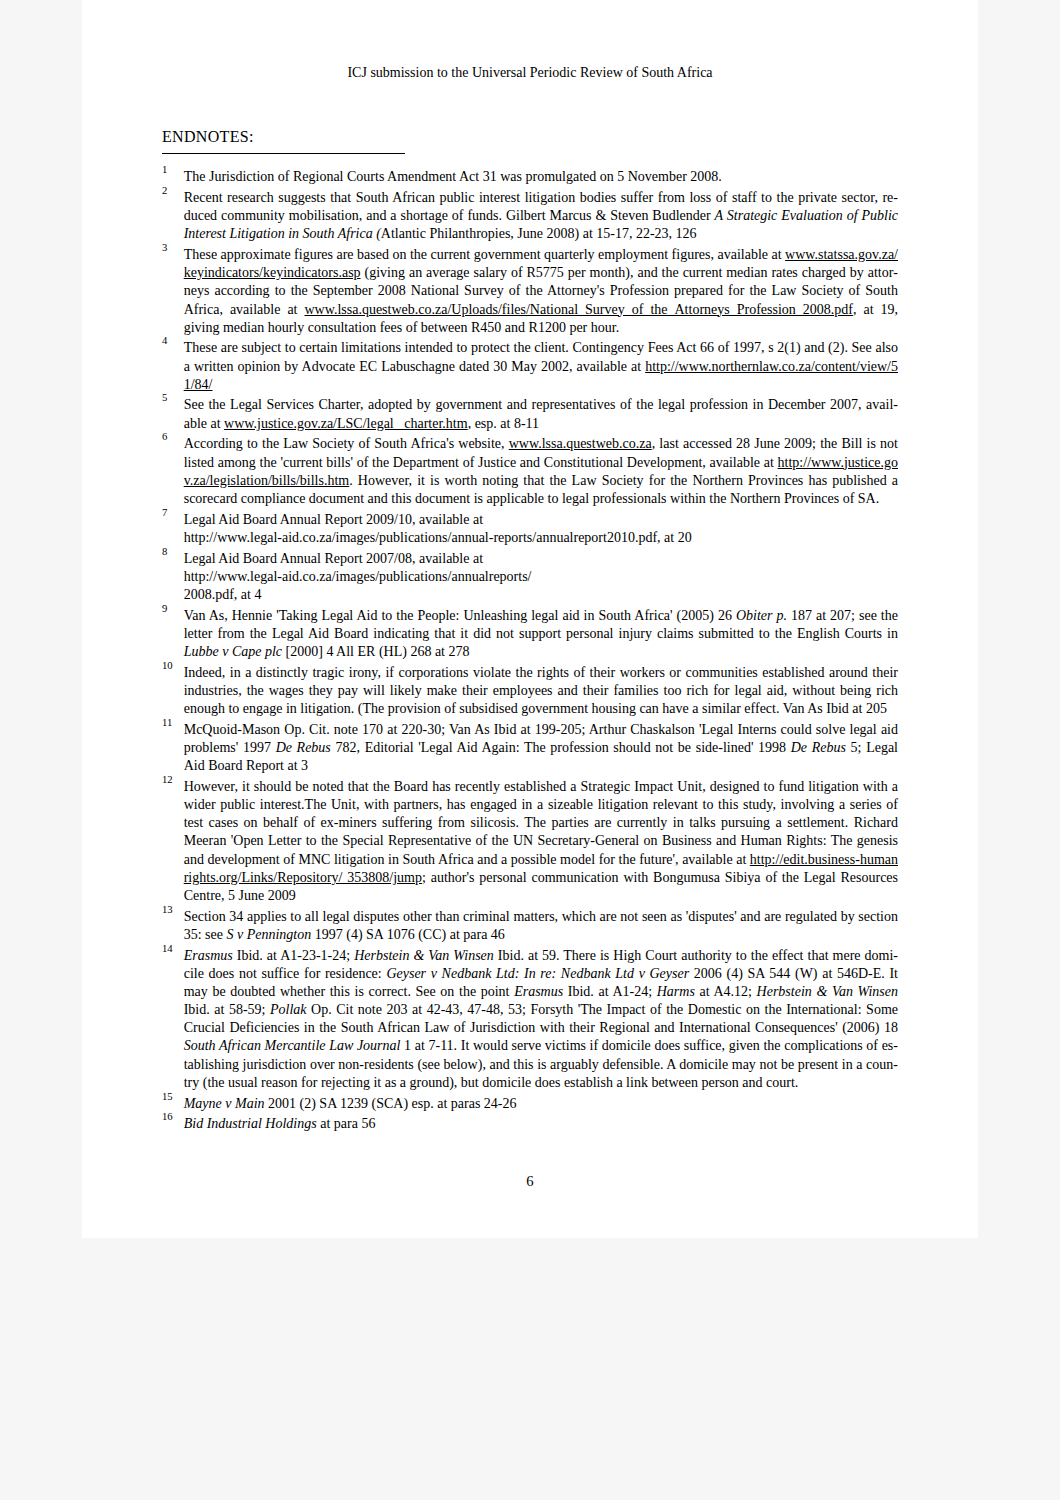ICJ submission to the Universal Periodic Review of South Africa
ENDNOTES:
The Jurisdiction of Regional Courts Amendment Act 31 was promulgated on 5 November 2008.
Recent research suggests that South African public interest litigation bodies suffer from loss of staff to the private sector, reduced community mobilisation, and a shortage of funds. Gilbert Marcus & Steven Budlender A Strategic Evaluation of Public Interest Litigation in South Africa (Atlantic Philanthropies, June 2008) at 15-17, 22-23, 126
These approximate figures are based on the current government quarterly employment figures, available at www.statssa.gov.za/keyindicators/keyindicators.asp (giving an average salary of R5775 per month), and the current median rates charged by attorneys according to the September 2008 National Survey of the Attorney's Profession prepared for the Law Society of South Africa, available at www.lssa.questweb.co.za/Uploads/files/National_Survey_of_the_Attorneys_Profession 2008.pdf, at 19, giving median hourly consultation fees of between R450 and R1200 per hour.
These are subject to certain limitations intended to protect the client. Contingency Fees Act 66 of 1997, s 2(1) and (2). See also a written opinion by Advocate EC Labuschagne dated 30 May 2002, available at http://www.northernlaw.co.za/content/view/51/84/
See the Legal Services Charter, adopted by government and representatives of the legal profession in December 2007, available at www.justice.gov.za/LSC/legal_ charter.htm, esp. at 8-11
According to the Law Society of South Africa's website, www.lssa.questweb.co.za, last accessed 28 June 2009; the Bill is not listed among the 'current bills' of the Department of Justice and Constitutional Development, available at http://www.justice.gov.za/legislation/bills/bills.htm. However, it is worth noting that the Law Society for the Northern Provinces has published a scorecard compliance document and this document is applicable to legal professionals within the Northern Provinces of SA.
Legal Aid Board Annual Report 2009/10, available at
http://www.legal-aid.co.za/images/publications/annual-reports/annualreport2010.pdf, at 20
Legal Aid Board Annual Report 2007/08, available at
http://www.legal-aid.co.za/images/publications/annualreports/
2008.pdf, at 4
Van As, Hennie 'Taking Legal Aid to the People: Unleashing legal aid in South Africa' (2005) 26 Obiter p. 187 at 207; see the letter from the Legal Aid Board indicating that it did not support personal injury claims submitted to the English Courts in Lubbe v Cape plc [2000] 4 All ER (HL) 268 at 278
Indeed, in a distinctly tragic irony, if corporations violate the rights of their workers or communities established around their industries, the wages they pay will likely make their employees and their families too rich for legal aid, without being rich enough to engage in litigation. (The provision of subsidised government housing can have a similar effect. Van As Ibid at 205
McQuoid-Mason Op. Cit. note 170 at 220-30; Van As Ibid at 199-205; Arthur Chaskalson 'Legal Interns could solve legal aid problems' 1997 De Rebus 782, Editorial 'Legal Aid Again: The profession should not be side-lined' 1998 De Rebus 5; Legal Aid Board Report at 3
However, it should be noted that the Board has recently established a Strategic Impact Unit, designed to fund litigation with a wider public interest.The Unit, with partners, has engaged in a sizeable litigation relevant to this study, involving a series of test cases on behalf of ex-miners suffering from silicosis. The parties are currently in talks pursuing a settlement. Richard Meeran 'Open Letter to the Special Representative of the UN Secretary-General on Business and Human Rights: The genesis and development of MNC litigation in South Africa and a possible model for the future', available at http://edit.business-humanrights.org/Links/Repository/ 353808/jump; author's personal communication with Bongumusa Sibiya of the Legal Resources Centre, 5 June 2009
Section 34 applies to all legal disputes other than criminal matters, which are not seen as 'disputes' and are regulated by section 35: see S v Pennington 1997 (4) SA 1076 (CC) at para 46
Erasmus Ibid. at A1-23-1-24; Herbstein & Van Winsen Ibid. at 59. There is High Court authority to the effect that mere domicile does not suffice for residence: Geyser v Nedbank Ltd: In re: Nedbank Ltd v Geyser 2006 (4) SA 544 (W) at 546D-E. It may be doubted whether this is correct. See on the point Erasmus Ibid. at A1-24; Harms at A4.12; Herbstein & Van Winsen Ibid. at 58-59; Pollak Op. Cit note 203 at 42-43, 47-48, 53; Forsyth 'The Impact of the Domestic on the International: Some Crucial Deficiencies in the South African Law of Jurisdiction with their Regional and International Consequences' (2006) 18 South African Mercantile Law Journal 1 at 7-11. It would serve victims if domicile does suffice, given the complications of establishing jurisdiction over non-residents (see below), and this is arguably defensible. A domicile may not be present in a country (the usual reason for rejecting it as a ground), but domicile does establish a link between person and court.
Mayne v Main 2001 (2) SA 1239 (SCA) esp. at paras 24-26
Bid Industrial Holdings at para 56
6